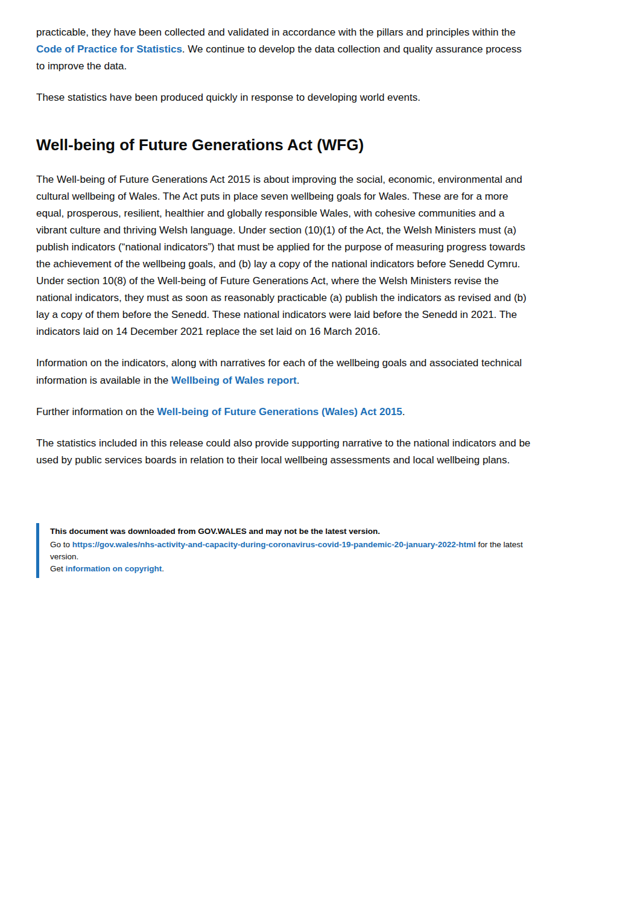practicable, they have been collected and validated in accordance with the pillars and principles within the Code of Practice for Statistics. We continue to develop the data collection and quality assurance process to improve the data.
These statistics have been produced quickly in response to developing world events.
Well-being of Future Generations Act (WFG)
The Well-being of Future Generations Act 2015 is about improving the social, economic, environmental and cultural wellbeing of Wales. The Act puts in place seven wellbeing goals for Wales. These are for a more equal, prosperous, resilient, healthier and globally responsible Wales, with cohesive communities and a vibrant culture and thriving Welsh language. Under section (10)(1) of the Act, the Welsh Ministers must (a) publish indicators (“national indicators”) that must be applied for the purpose of measuring progress towards the achievement of the wellbeing goals, and (b) lay a copy of the national indicators before Senedd Cymru. Under section 10(8) of the Well-being of Future Generations Act, where the Welsh Ministers revise the national indicators, they must as soon as reasonably practicable (a) publish the indicators as revised and (b) lay a copy of them before the Senedd. These national indicators were laid before the Senedd in 2021. The indicators laid on 14 December 2021 replace the set laid on 16 March 2016.
Information on the indicators, along with narratives for each of the wellbeing goals and associated technical information is available in the Wellbeing of Wales report.
Further information on the Well-being of Future Generations (Wales) Act 2015.
The statistics included in this release could also provide supporting narrative to the national indicators and be used by public services boards in relation to their local wellbeing assessments and local wellbeing plans.
This document was downloaded from GOV.WALES and may not be the latest version.
Go to https://gov.wales/nhs-activity-and-capacity-during-coronavirus-covid-19-pandemic-20-january-2022-html for the latest version.
Get information on copyright.